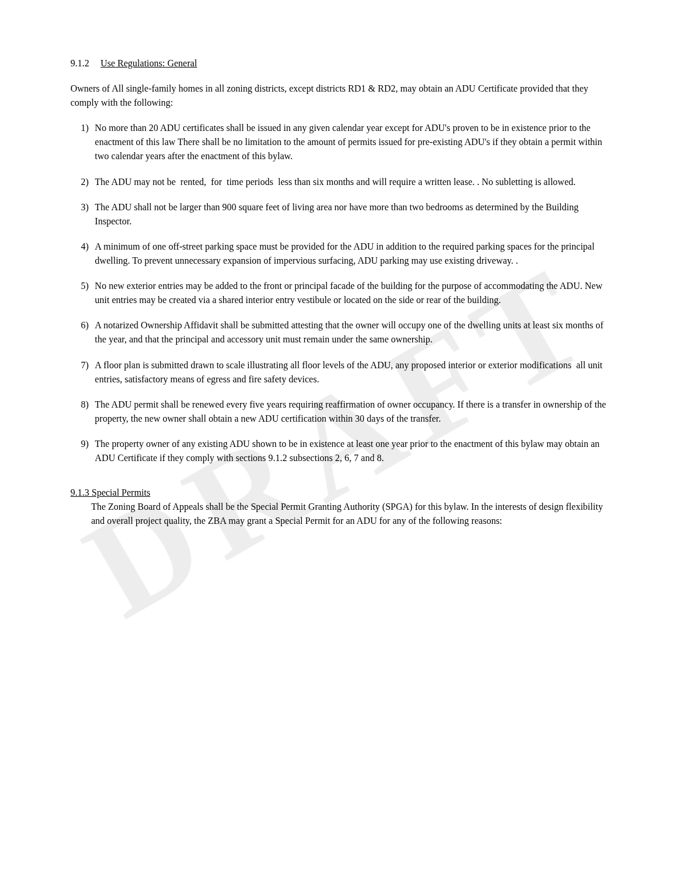DRAFT
9.1.2 Use Regulations: General
Owners of All single-family homes in all zoning districts, except districts RD1 & RD2, may obtain an ADU Certificate provided that they comply with the following:
No more than 20 ADU certificates shall be issued in any given calendar year except for ADU's proven to be in existence prior to the enactment of this law There shall be no limitation to the amount of permits issued for pre-existing ADU's if they obtain a permit within two calendar years after the enactment of this bylaw.
The ADU may not be rented, for time periods less than six months and will require a written lease. . No subletting is allowed.
The ADU shall not be larger than 900 square feet of living area nor have more than two bedrooms as determined by the Building Inspector.
A minimum of one off-street parking space must be provided for the ADU in addition to the required parking spaces for the principal dwelling. To prevent unnecessary expansion of impervious surfacing, ADU parking may use existing driveway. .
No new exterior entries may be added to the front or principal facade of the building for the purpose of accommodating the ADU. New unit entries may be created via a shared interior entry vestibule or located on the side or rear of the building.
A notarized Ownership Affidavit shall be submitted attesting that the owner will occupy one of the dwelling units at least six months of the year, and that the principal and accessory unit must remain under the same ownership.
A floor plan is submitted drawn to scale illustrating all floor levels of the ADU, any proposed interior or exterior modifications all unit entries, satisfactory means of egress and fire safety devices.
The ADU permit shall be renewed every five years requiring reaffirmation of owner occupancy. If there is a transfer in ownership of the property, the new owner shall obtain a new ADU certification within 30 days of the transfer.
The property owner of any existing ADU shown to be in existence at least one year prior to the enactment of this bylaw may obtain an ADU Certificate if they comply with sections 9.1.2 subsections 2, 6, 7 and 8.
9.1.3 Special Permits
The Zoning Board of Appeals shall be the Special Permit Granting Authority (SPGA) for this bylaw. In the interests of design flexibility and overall project quality, the ZBA may grant a Special Permit for an ADU for any of the following reasons: